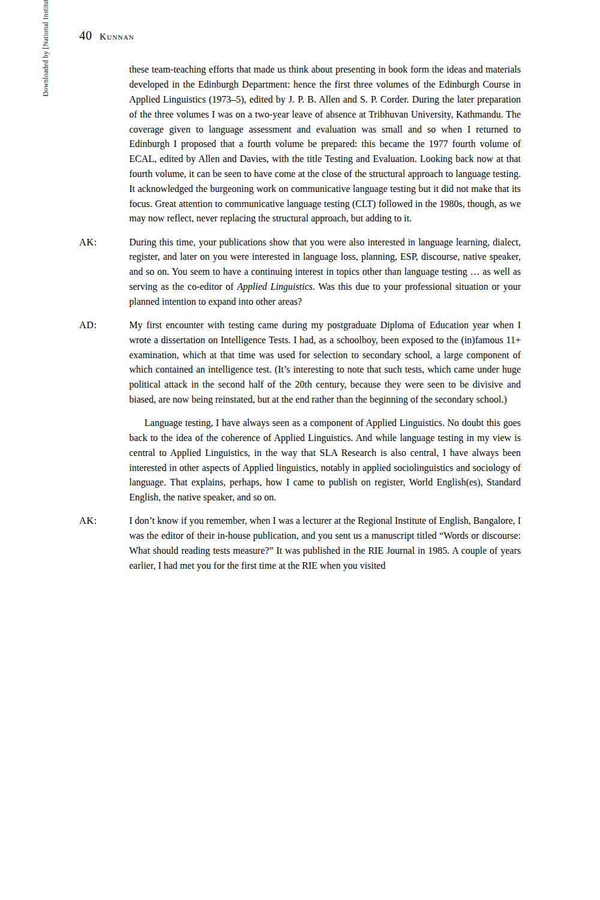Downloaded by [National Institute of Education] at 22:46 02 May 2014
40 Kunnan
these team-teaching efforts that made us think about presenting in book form the ideas and materials developed in the Edinburgh Department: hence the first three volumes of the Edinburgh Course in Applied Linguistics (1973–5), edited by J. P. B. Allen and S. P. Corder. During the later preparation of the three volumes I was on a two-year leave of absence at Tribhuvan University, Kathmandu. The coverage given to language assessment and evaluation was small and so when I returned to Edinburgh I proposed that a fourth volume be prepared: this became the 1977 fourth volume of ECAL, edited by Allen and Davies, with the title Testing and Evaluation. Looking back now at that fourth volume, it can be seen to have come at the close of the structural approach to language testing. It acknowledged the burgeoning work on communicative language testing but it did not make that its focus. Great attention to communicative language testing (CLT) followed in the 1980s, though, as we may now reflect, never replacing the structural approach, but adding to it.
AK:
During this time, your publications show that you were also interested in language learning, dialect, register, and later on you were interested in language loss, planning, ESP, discourse, native speaker, and so on. You seem to have a continuing interest in topics other than language testing … as well as serving as the co-editor of Applied Linguistics. Was this due to your professional situation or your planned intention to expand into other areas?
AD:
My first encounter with testing came during my postgraduate Diploma of Education year when I wrote a dissertation on Intelligence Tests. I had, as a schoolboy, been exposed to the (in)famous 11+ examination, which at that time was used for selection to secondary school, a large component of which contained an intelligence test. (It’s interesting to note that such tests, which came under huge political attack in the second half of the 20th century, because they were seen to be divisive and biased, are now being reinstated, but at the end rather than the beginning of the secondary school.)
Language testing, I have always seen as a component of Applied Linguistics. No doubt this goes back to the idea of the coherence of Applied Linguistics. And while language testing in my view is central to Applied Linguistics, in the way that SLA Research is also central, I have always been interested in other aspects of Applied linguistics, notably in applied sociolinguistics and sociology of language. That explains, perhaps, how I came to publish on register, World English(es), Standard English, the native speaker, and so on.
AK:
I don’t know if you remember, when I was a lecturer at the Regional Institute of English, Bangalore, I was the editor of their in-house publication, and you sent us a manuscript titled “Words or discourse: What should reading tests measure?” It was published in the RIE Journal in 1985. A couple of years earlier, I had met you for the first time at the RIE when you visited